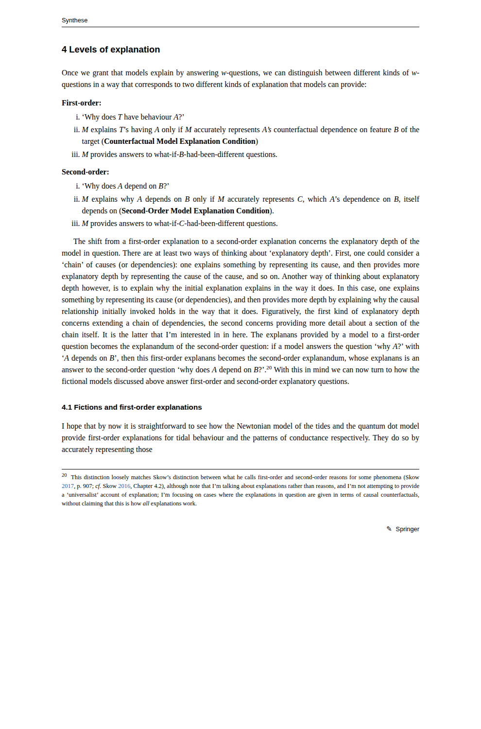Synthese
4 Levels of explanation
Once we grant that models explain by answering w-questions, we can distinguish between different kinds of w-questions in a way that corresponds to two different kinds of explanation that models can provide:
First-order:
‘Why does T have behaviour A?’
M explains T’s having A only if M accurately represents A’s counterfactual dependence on feature B of the target (Counterfactual Model Explanation Condition)
M provides answers to what-if-B-had-been-different questions.
Second-order:
‘Why does A depend on B?’
M explains why A depends on B only if M accurately represents C, which A’s dependence on B, itself depends on (Second-Order Model Explanation Condition).
M provides answers to what-if-C-had-been-different questions.
The shift from a first-order explanation to a second-order explanation concerns the explanatory depth of the model in question. There are at least two ways of thinking about ‘explanatory depth’. First, one could consider a ‘chain’ of causes (or dependencies): one explains something by representing its cause, and then provides more explanatory depth by representing the cause of the cause, and so on. Another way of thinking about explanatory depth however, is to explain why the initial explanation explains in the way it does. In this case, one explains something by representing its cause (or dependencies), and then provides more depth by explaining why the causal relationship initially invoked holds in the way that it does. Figuratively, the first kind of explanatory depth concerns extending a chain of dependencies, the second concerns providing more detail about a section of the chain itself. It is the latter that I’m interested in in here. The explanans provided by a model to a first-order question becomes the explanandum of the second-order question: if a model answers the question ‘why A?’ with ‘A depends on B’, then this first-order explanans becomes the second-order explanandum, whose explanans is an answer to the second-order question ‘why does A depend on B?’.20 With this in mind we can now turn to how the fictional models discussed above answer first-order and second-order explanatory questions.
4.1 Fictions and first-order explanations
I hope that by now it is straightforward to see how the Newtonian model of the tides and the quantum dot model provide first-order explanations for tidal behaviour and the patterns of conductance respectively. They do so by accurately representing those
20 This distinction loosely matches Skow’s distinction between what he calls first-order and second-order reasons for some phenomena (Skow 2017, p. 907; cf. Skow 2016, Chapter 4.2), although note that I’m talking about explanations rather than reasons, and I’m not attempting to provide a ‘universalist’ account of explanation; I’m focusing on cases where the explanations in question are given in terms of causal counterfactuals, without claiming that this is how all explanations work.
✎ Springer